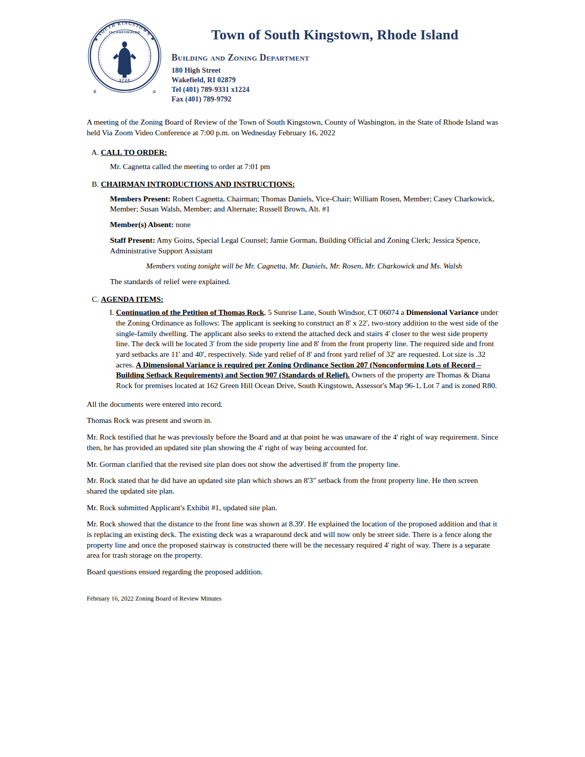★ SOUTH KINGSTOWN ★ WASHINGTON COUNTY RHODE ISLAND INCORPORATED 1723
Town of South Kingstown, Rhode Island
Building and Zoning Department
180 High Street
Wakefield, RI 02879
Tel (401) 789-9331 x1224
Fax (401) 789-9792
A meeting of the Zoning Board of Review of the Town of South Kingstown, County of Washington, in the State of Rhode Island was held Via Zoom Video Conference at 7:00 p.m. on Wednesday February 16, 2022
Call to Order:
Mr. Cagnetta called the meeting to order at 7:01 pm
Chairman Introductions and Instructions:
Members Present: Robert Cagnetta, Chairman; Thomas Daniels, Vice-Chair; William Rosen, Member; Casey Charkowick, Member; Susan Walsh, Member; and Alternate; Russell Brown, Alt. #1
Member(s) Absent: none
Staff Present: Amy Goins, Special Legal Counsel; Jamie Gorman, Building Official and Zoning Clerk; Jessica Spence, Administrative Support Assistant
Members voting tonight will be Mr. Cagnetta, Mr. Daniels, Mr. Rosen, Mr. Charkowick and Ms. Walsh
The standards of relief were explained.
Agenda Items:
Continuation of the Petition of Thomas Rock, 5 Sunrise Lane, South Windsor, CT 06074 a Dimensional Variance under the Zoning Ordinance as follows: The applicant is seeking to construct an 8' x 22', two-story addition to the west side of the single-family dwelling. The applicant also seeks to extend the attached deck and stairs 4' closer to the west side property line. The deck will be located 3' from the side property line and 8' from the front property line. The required side and front yard setbacks are 11' and 40', respectively. Side yard relief of 8' and front yard relief of 32' are requested. Lot size is .32 acres. A Dimensional Variance is required per Zoning Ordinance Section 207 (Nonconforming Lots of Record – Building Setback Requirements) and Section 907 (Standards of Relief). Owners of the property are Thomas & Diana Rock for premises located at 162 Green Hill Ocean Drive, South Kingstown, Assessor's Map 96-1, Lot 7 and is zoned R80.
All the documents were entered into record.
Thomas Rock was present and sworn in.
Mr. Rock testified that he was previously before the Board and at that point he was unaware of the 4' right of way requirement. Since then, he has provided an updated site plan showing the 4' right of way being accounted for.
Mr. Gorman clarified that the revised site plan does not show the advertised 8' from the property line.
Mr. Rock stated that he did have an updated site plan which shows an 8'3" setback from the front property line. He then screen shared the updated site plan.
Mr. Rock submitted Applicant's Exhibit #1, updated site plan.
Mr. Rock showed that the distance to the front line was shown at 8.39'. He explained the location of the proposed addition and that it is replacing an existing deck. The existing deck was a wraparound deck and will now only be street side. There is a fence along the property line and once the proposed stairway is constructed there will be the necessary required 4' right of way. There is a separate area for trash storage on the property.
Board questions ensued regarding the proposed addition.
February 16, 2022 Zoning Board of Review Minutes